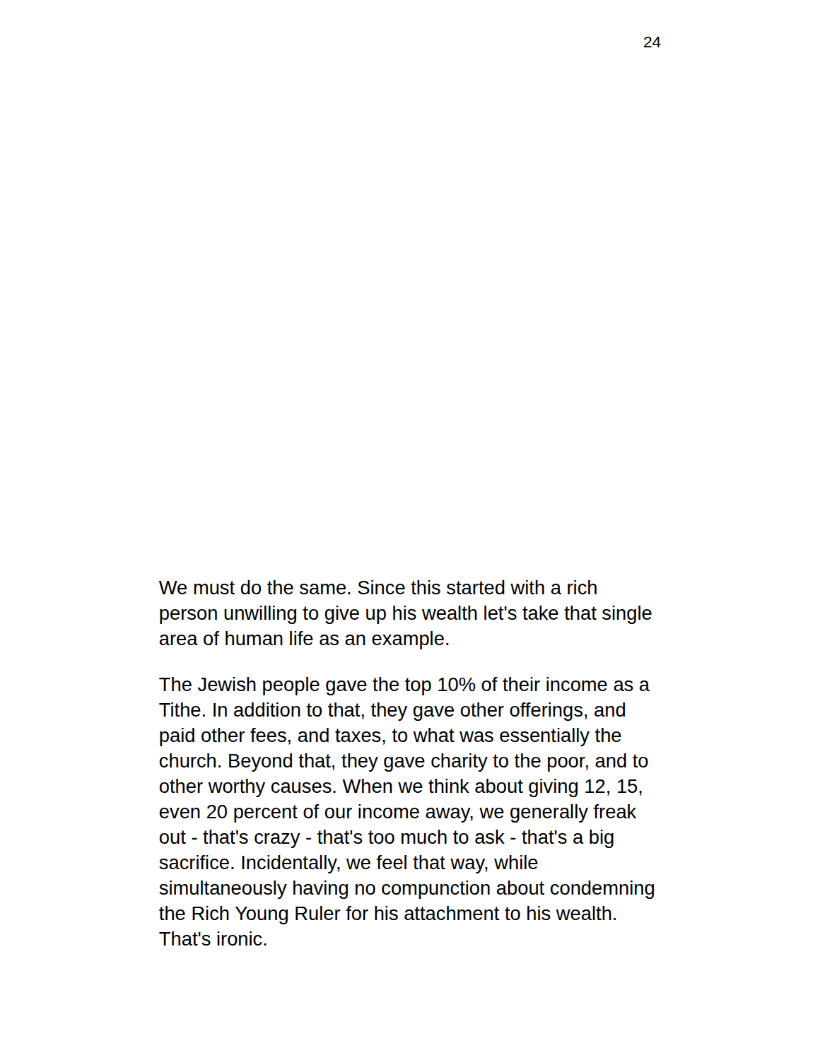24
We must do the same. Since this started with a rich person unwilling to give up his wealth let's take that single area of human life as an example.
The Jewish people gave the top 10% of their income as a Tithe. In addition to that, they gave other offerings, and paid other fees, and taxes, to what was essentially the church. Beyond that, they gave charity to the poor, and to other worthy causes. When we think about giving 12, 15, even 20 percent of our income away, we generally freak out - that's crazy - that's too much to ask - that's a big sacrifice. Incidentally, we feel that way, while simultaneously having no compunction about condemning the Rich Young Ruler for his attachment to his wealth. That's ironic.